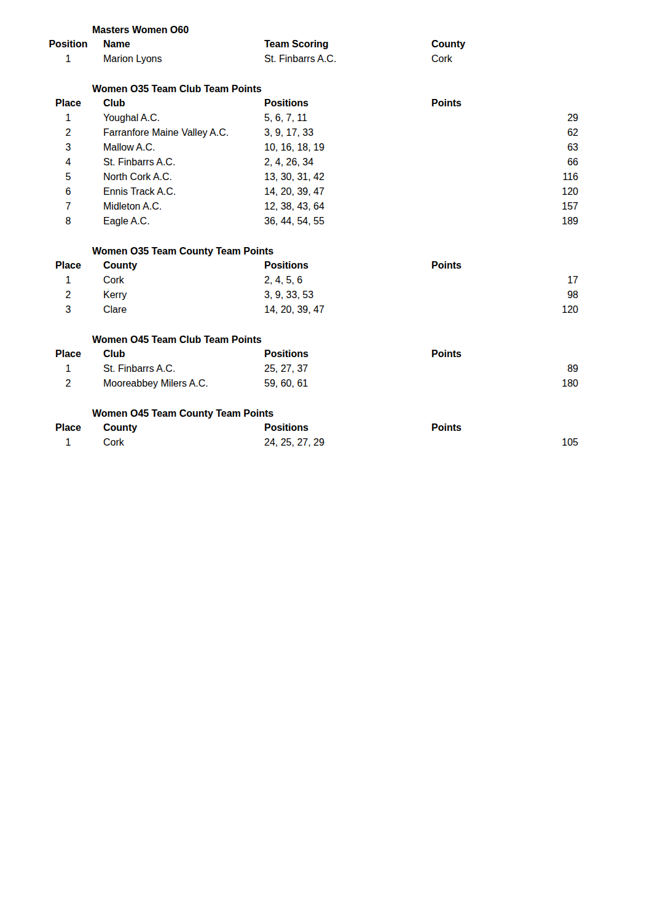Masters Women O60
| Position | Name | Team Scoring | County |
| --- | --- | --- | --- |
| 1 | Marion Lyons | St. Finbarrs A.C. | Cork |
Women O35 Team Club Team Points
| Place | Club | Positions | Points |
| --- | --- | --- | --- |
| 1 | Youghal A.C. | 5, 6, 7, 11 | 29 |
| 2 | Farranfore Maine Valley A.C. | 3, 9, 17, 33 | 62 |
| 3 | Mallow A.C. | 10, 16, 18, 19 | 63 |
| 4 | St. Finbarrs A.C. | 2, 4, 26, 34 | 66 |
| 5 | North Cork A.C. | 13, 30, 31, 42 | 116 |
| 6 | Ennis Track A.C. | 14, 20, 39, 47 | 120 |
| 7 | Midleton A.C. | 12, 38, 43, 64 | 157 |
| 8 | Eagle A.C. | 36, 44, 54, 55 | 189 |
Women O35 Team County Team Points
| Place | County | Positions | Points |
| --- | --- | --- | --- |
| 1 | Cork | 2, 4, 5, 6 | 17 |
| 2 | Kerry | 3, 9, 33, 53 | 98 |
| 3 | Clare | 14, 20, 39, 47 | 120 |
Women O45 Team Club Team Points
| Place | Club | Positions | Points |
| --- | --- | --- | --- |
| 1 | St. Finbarrs A.C. | 25, 27, 37 | 89 |
| 2 | Mooreabbey Milers A.C. | 59, 60, 61 | 180 |
Women O45 Team County Team Points
| Place | County | Positions | Points |
| --- | --- | --- | --- |
| 1 | Cork | 24, 25, 27, 29 | 105 |